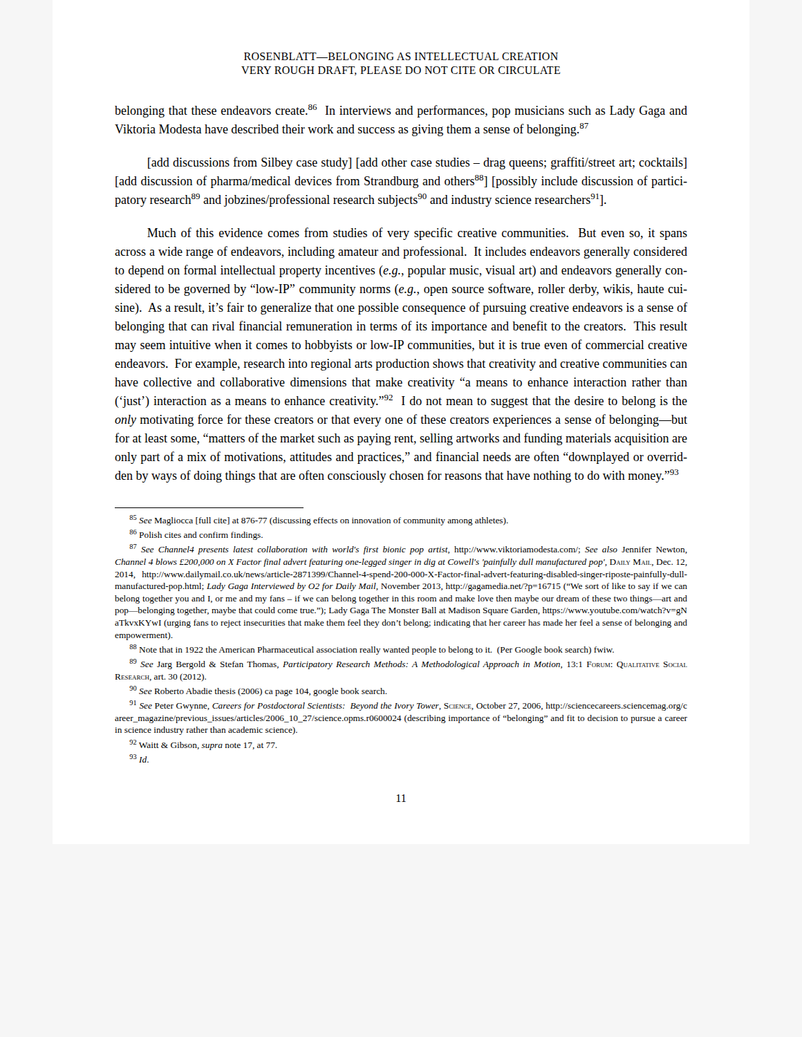Rosenblatt—Belonging as Intellectual Creation
Very Rough Draft, Please Do Not Cite or Circulate
belonging that these endeavors create.86 In interviews and performances, pop musicians such as Lady Gaga and Viktoria Modesta have described their work and success as giving them a sense of belonging.87
[add discussions from Silbey case study] [add other case studies – drag queens; graffiti/street art; cocktails] [add discussion of pharma/medical devices from Strandburg and others88] [possibly include discussion of participatory research89 and jobzines/professional research subjects90 and industry science researchers91].
Much of this evidence comes from studies of very specific creative communities. But even so, it spans across a wide range of endeavors, including amateur and professional. It includes endeavors generally considered to depend on formal intellectual property incentives (e.g., popular music, visual art) and endeavors generally considered to be governed by “low-IP” community norms (e.g., open source software, roller derby, wikis, haute cuisine). As a result, it’s fair to generalize that one possible consequence of pursuing creative endeavors is a sense of belonging that can rival financial remuneration in terms of its importance and benefit to the creators. This result may seem intuitive when it comes to hobbyists or low-IP communities, but it is true even of commercial creative endeavors. For example, research into regional arts production shows that creativity and creative communities can have collective and collaborative dimensions that make creativity “a means to enhance interaction rather than (‘just’) interaction as a means to enhance creativity.”92 I do not mean to suggest that the desire to belong is the only motivating force for these creators or that every one of these creators experiences a sense of belonging—but for at least some, “matters of the market such as paying rent, selling artworks and funding materials acquisition are only part of a mix of motivations, attitudes and practices,” and financial needs are often “downplayed or overridden by ways of doing things that are often consciously chosen for reasons that have nothing to do with money.”93
85 See Magliocca [full cite] at 876-77 (discussing effects on innovation of community among athletes).
86 Polish cites and confirm findings.
87 See Channel4 presents latest collaboration with world's first bionic pop artist, http://www.viktoriamodesta.com/; See also Jennifer Newton, Channel 4 blows £200,000 on X Factor final advert featuring one-legged singer in dig at Cowell's 'painfully dull manufactured pop', Daily Mail, Dec. 12, 2014, http://www.dailymail.co.uk/news/article-2871399/Channel-4-spend-200-000-X-Factor-final-advert-featuring-disabled-singer-riposte-painfully-dull-manufactured-pop.html; Lady Gaga Interviewed by O2 for Daily Mail, November 2013, http://gagamedia.net/?p=16715 (“We sort of like to say if we can belong together you and I, or me and my fans – if we can belong together in this room and make love then maybe our dream of these two things—art and pop—belonging together, maybe that could come true.”); Lady Gaga The Monster Ball at Madison Square Garden, https://www.youtube.com/watch?v=gNaTkvxKYwI (urging fans to reject insecurities that make them feel they don’t belong; indicating that her career has made her feel a sense of belonging and empowerment).
88 Note that in 1922 the American Pharmaceutical association really wanted people to belong to it. (Per Google book search) fwiw.
89 See Jarg Bergold & Stefan Thomas, Participatory Research Methods: A Methodological Approach in Motion, 13:1 Forum: Qualitative Social Research, art. 30 (2012).
90 See Roberto Abadie thesis (2006) ca page 104, google book search.
91 See Peter Gwynne, Careers for Postdoctoral Scientists: Beyond the Ivory Tower, Science, October 27, 2006, http://sciencecareers.sciencemag.org/career_magazine/previous_issues/articles/2006_10_27/science.opms.r0600024 (describing importance of “belonging” and fit to decision to pursue a career in science industry rather than academic science).
92 Waitt & Gibson, supra note 17, at 77.
93 Id.
11